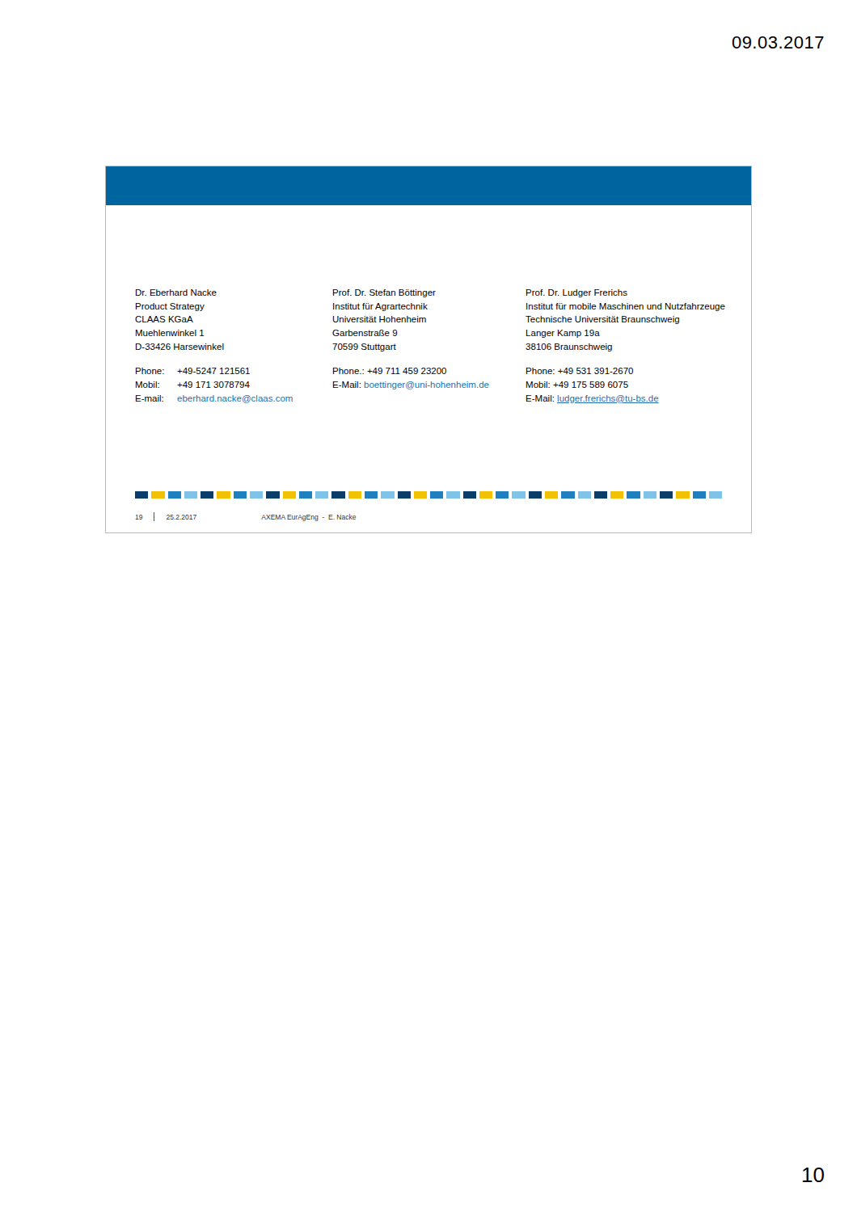09.03.2017
Dr. Eberhard Nacke
Product Strategy
CLAAS KGaA
Muehlenwinkel 1
D-33426 Harsewinkel
Phone:+49-5247 121561
Mobil:+49 171 3078794
E-mail: eberhard.nacke@claas.com
Prof. Dr. Stefan Böttinger
Institut für Agrartechnik
Universität Hohenheim
Garbenstraße 9
70599 Stuttgart
Phone.: +49 711 459 23200
E-Mail: boettinger@uni-hohenheim.de
Prof. Dr. Ludger Frerichs
Institut für mobile Maschinen und Nutzfahrzeuge
Technische Universität Braunschweig
Langer Kamp 19a
38106 Braunschweig
Phone: +49 531 391-2670
Mobil: +49 175 589 6075
E-Mail: ludger.frerichs@tu-bs.de
19 25.2.2017 AXEMA EurAgEng - E. Nacke
10